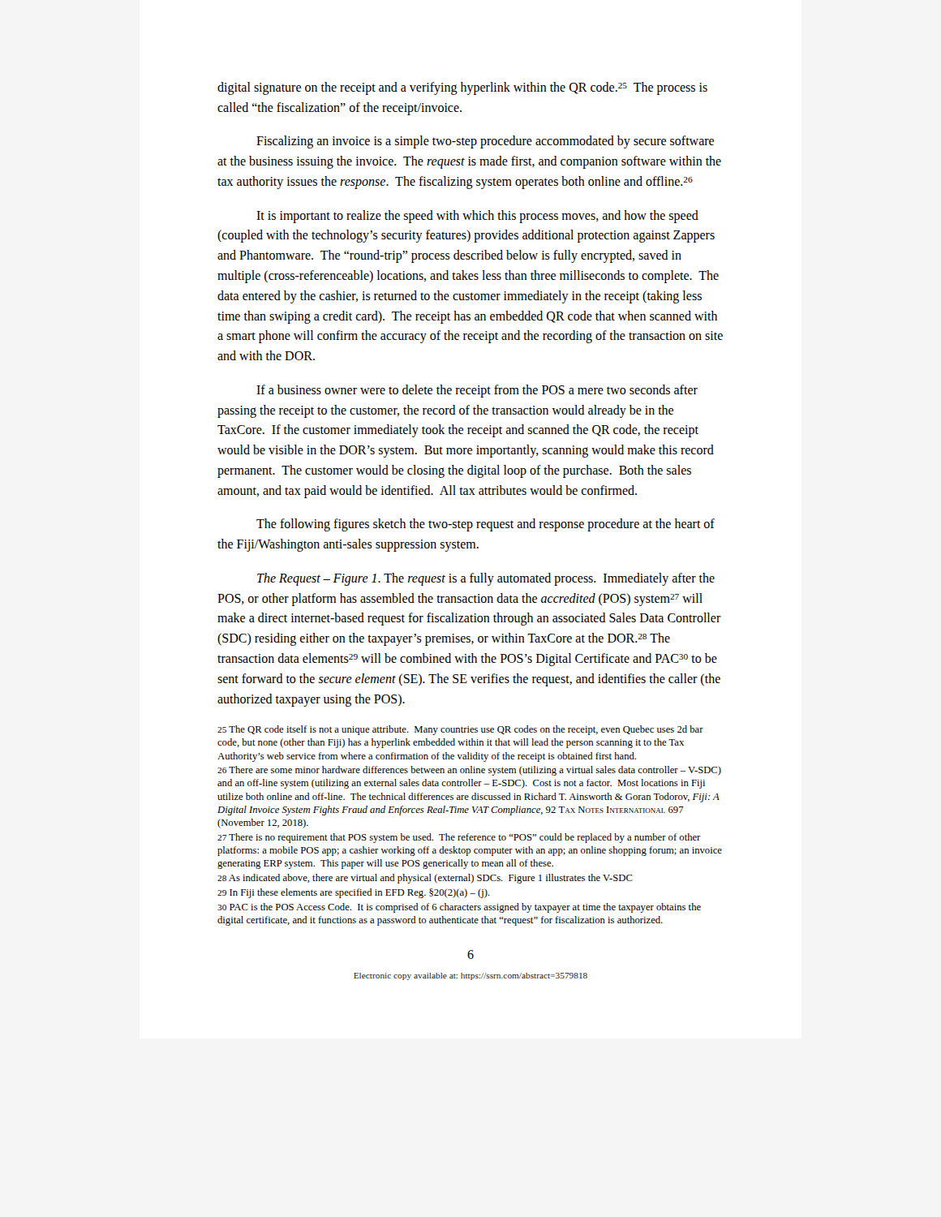digital signature on the receipt and a verifying hyperlink within the QR code.25 The process is called “the fiscalization” of the receipt/invoice.
Fiscalizing an invoice is a simple two-step procedure accommodated by secure software at the business issuing the invoice. The request is made first, and companion software within the tax authority issues the response. The fiscalizing system operates both online and offline.26
It is important to realize the speed with which this process moves, and how the speed (coupled with the technology’s security features) provides additional protection against Zappers and Phantomware. The “round-trip” process described below is fully encrypted, saved in multiple (cross-referenceable) locations, and takes less than three milliseconds to complete. The data entered by the cashier, is returned to the customer immediately in the receipt (taking less time than swiping a credit card). The receipt has an embedded QR code that when scanned with a smart phone will confirm the accuracy of the receipt and the recording of the transaction on site and with the DOR.
If a business owner were to delete the receipt from the POS a mere two seconds after passing the receipt to the customer, the record of the transaction would already be in the TaxCore. If the customer immediately took the receipt and scanned the QR code, the receipt would be visible in the DOR’s system. But more importantly, scanning would make this record permanent. The customer would be closing the digital loop of the purchase. Both the sales amount, and tax paid would be identified. All tax attributes would be confirmed.
The following figures sketch the two-step request and response procedure at the heart of the Fiji/Washington anti-sales suppression system.
The Request – Figure 1. The request is a fully automated process. Immediately after the POS, or other platform has assembled the transaction data the accredited (POS) system27 will make a direct internet-based request for fiscalization through an associated Sales Data Controller (SDC) residing either on the taxpayer’s premises, or within TaxCore at the DOR.28 The transaction data elements29 will be combined with the POS’s Digital Certificate and PAC30 to be sent forward to the secure element (SE). The SE verifies the request, and identifies the caller (the authorized taxpayer using the POS).
25 The QR code itself is not a unique attribute. Many countries use QR codes on the receipt, even Quebec uses 2d bar code, but none (other than Fiji) has a hyperlink embedded within it that will lead the person scanning it to the Tax Authority’s web service from where a confirmation of the validity of the receipt is obtained first hand.
26 There are some minor hardware differences between an online system (utilizing a virtual sales data controller – V-SDC) and an off-line system (utilizing an external sales data controller – E-SDC). Cost is not a factor. Most locations in Fiji utilize both online and off-line. The technical differences are discussed in Richard T. Ainsworth & Goran Todorov, Fiji: A Digital Invoice System Fights Fraud and Enforces Real-Time VAT Compliance, 92 Tax Notes International 697 (November 12, 2018).
27 There is no requirement that POS system be used. The reference to “POS” could be replaced by a number of other platforms: a mobile POS app; a cashier working off a desktop computer with an app; an online shopping forum; an invoice generating ERP system. This paper will use POS generically to mean all of these.
28 As indicated above, there are virtual and physical (external) SDCs. Figure 1 illustrates the V-SDC
29 In Fiji these elements are specified in EFD Reg. §20(2)(a) – (j).
30 PAC is the POS Access Code. It is comprised of 6 characters assigned by taxpayer at time the taxpayer obtains the digital certificate, and it functions as a password to authenticate that “request” for fiscalization is authorized.
6
Electronic copy available at: https://ssrn.com/abstract=3579818